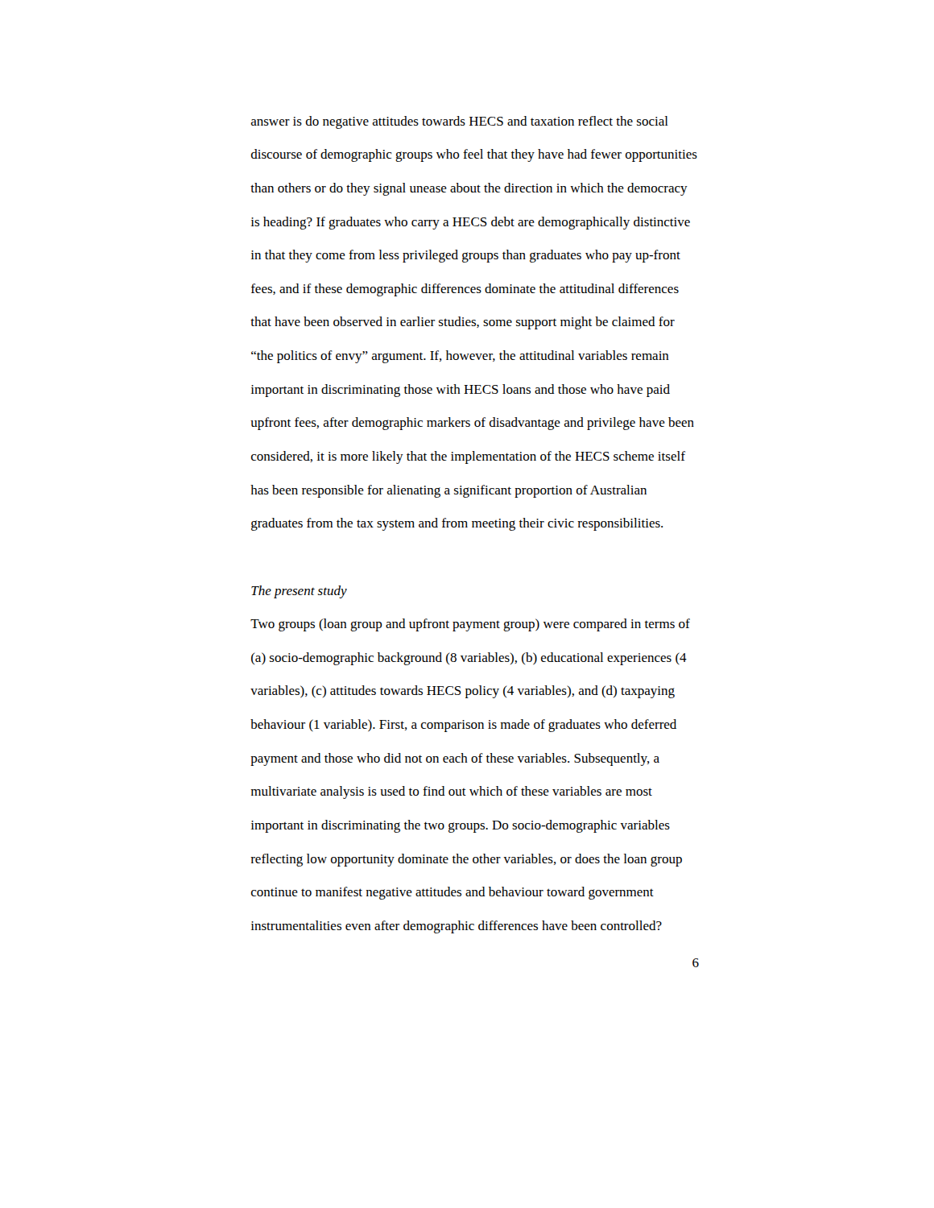answer is do negative attitudes towards HECS and taxation reflect the social discourse of demographic groups who feel that they have had fewer opportunities than others or do they signal unease about the direction in which the democracy is heading? If graduates who carry a HECS debt are demographically distinctive in that they come from less privileged groups than graduates who pay up-front fees, and if these demographic differences dominate the attitudinal differences that have been observed in earlier studies, some support might be claimed for “the politics of envy” argument. If, however, the attitudinal variables remain important in discriminating those with HECS loans and those who have paid upfront fees, after demographic markers of disadvantage and privilege have been considered, it is more likely that the implementation of the HECS scheme itself has been responsible for alienating a significant proportion of Australian graduates from the tax system and from meeting their civic responsibilities.
The present study
Two groups (loan group and upfront payment group) were compared in terms of (a) socio-demographic background (8 variables), (b) educational experiences (4 variables), (c) attitudes towards HECS policy (4 variables), and (d) taxpaying behaviour (1 variable). First, a comparison is made of graduates who deferred payment and those who did not on each of these variables. Subsequently, a multivariate analysis is used to find out which of these variables are most important in discriminating the two groups. Do socio-demographic variables reflecting low opportunity dominate the other variables, or does the loan group continue to manifest negative attitudes and behaviour toward government instrumentalities even after demographic differences have been controlled?
6